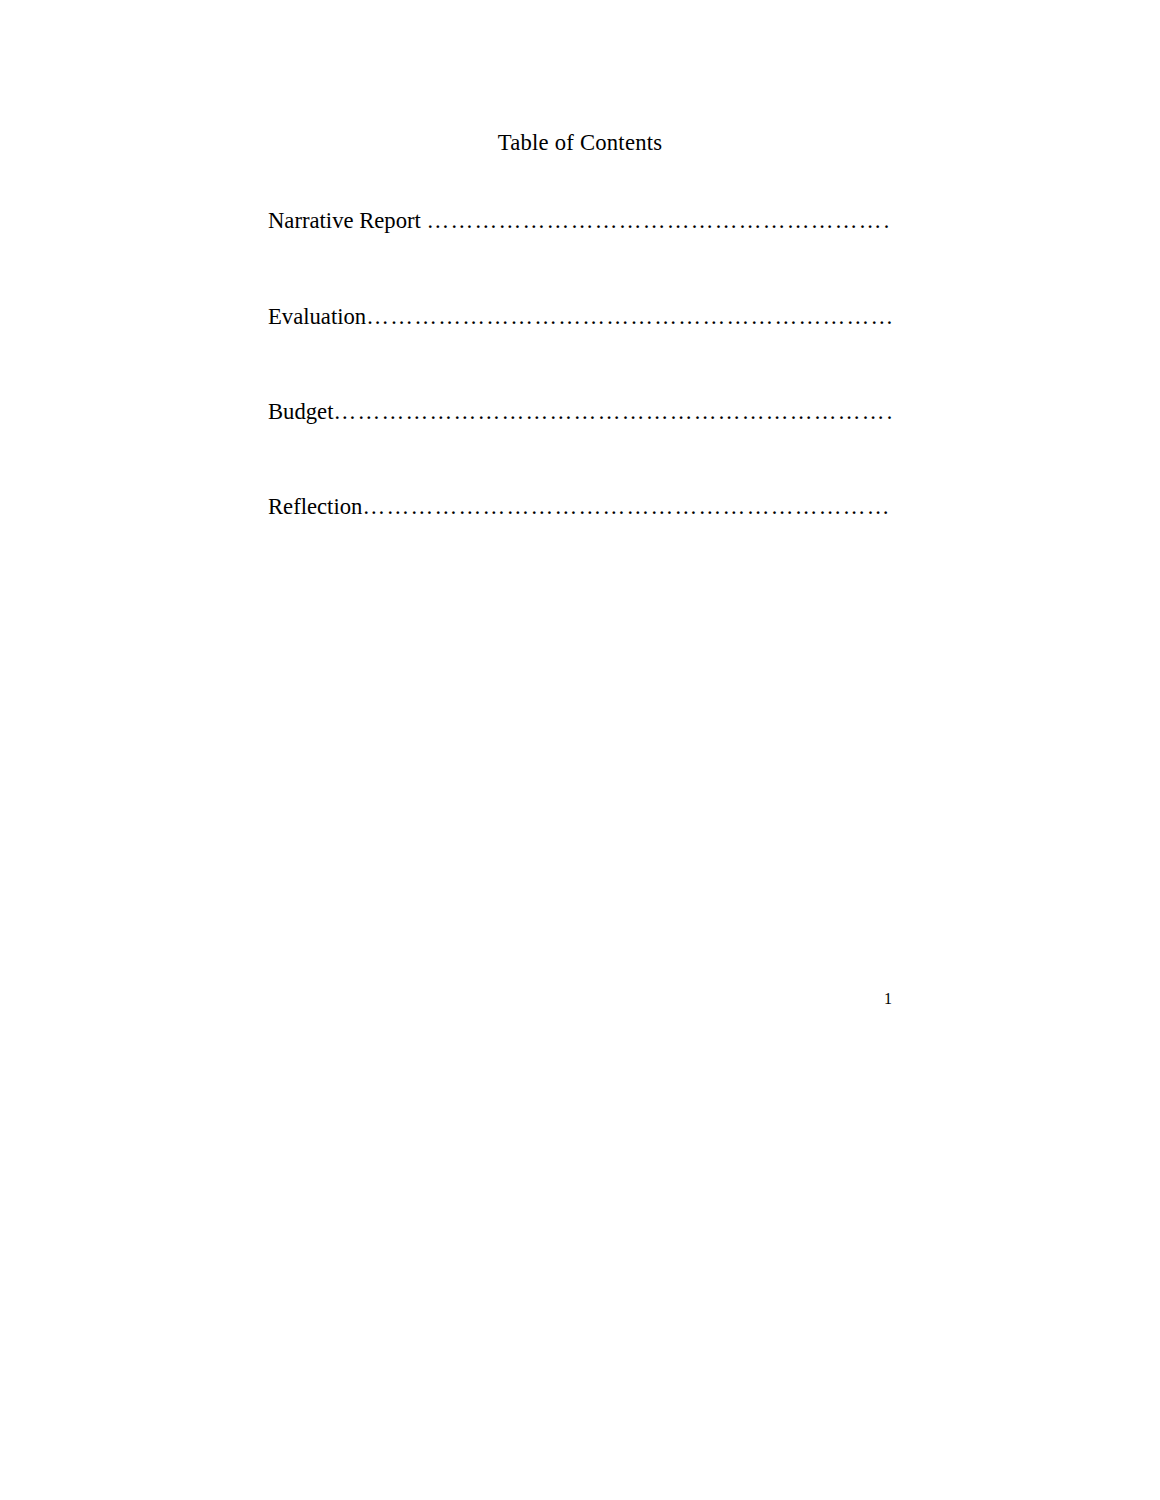Table of Contents
Narrative Report ………………………………………………………….. 2-4
Evaluation………………………………………………………………… 5-7
Budget……………………………………………………………………….. 8-9
Reflection………………………………………………………………… 10-11
1